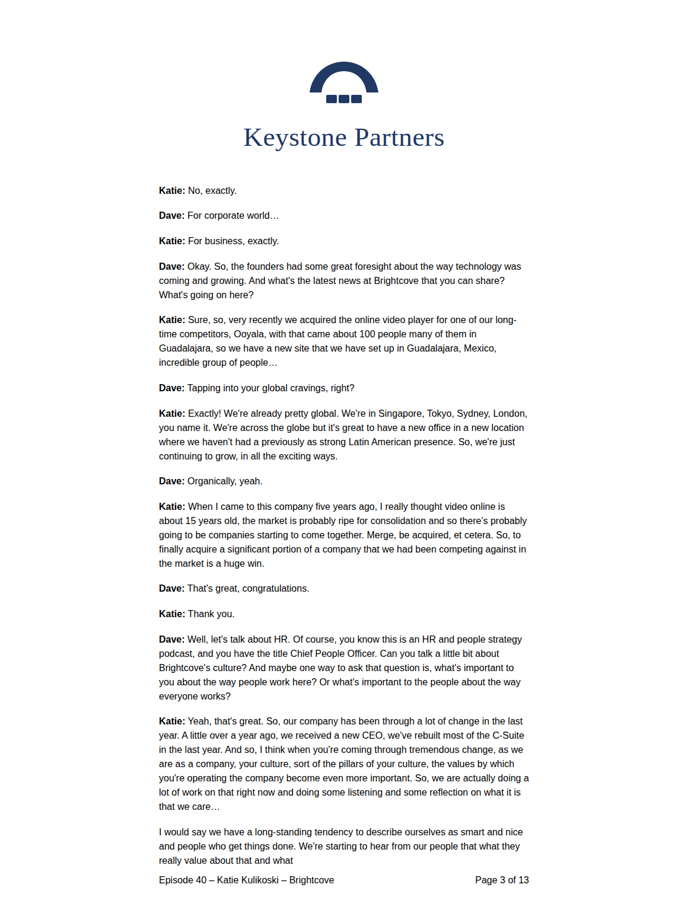Keystone Partners
Katie: No, exactly.
Dave: For corporate world…
Katie: For business, exactly.
Dave: Okay. So, the founders had some great foresight about the way technology was coming and growing. And what's the latest news at Brightcove that you can share? What's going on here?
Katie: Sure, so, very recently we acquired the online video player for one of our long-time competitors, Ooyala, with that came about 100 people many of them in Guadalajara, so we have a new site that we have set up in Guadalajara, Mexico, incredible group of people…
Dave: Tapping into your global cravings, right?
Katie: Exactly! We're already pretty global. We're in Singapore, Tokyo, Sydney, London, you name it. We're across the globe but it's great to have a new office in a new location where we haven't had a previously as strong Latin American presence. So, we're just continuing to grow, in all the exciting ways.
Dave: Organically, yeah.
Katie: When I came to this company five years ago, I really thought video online is about 15 years old, the market is probably ripe for consolidation and so there's probably going to be companies starting to come together. Merge, be acquired, et cetera. So, to finally acquire a significant portion of a company that we had been competing against in the market is a huge win.
Dave: That's great, congratulations.
Katie: Thank you.
Dave: Well, let's talk about HR. Of course, you know this is an HR and people strategy podcast, and you have the title Chief People Officer. Can you talk a little bit about Brightcove's culture? And maybe one way to ask that question is, what's important to you about the way people work here? Or what's important to the people about the way everyone works?
Katie: Yeah, that's great. So, our company has been through a lot of change in the last year. A little over a year ago, we received a new CEO, we've rebuilt most of the C-Suite in the last year. And so, I think when you're coming through tremendous change, as we are as a company, your culture, sort of the pillars of your culture, the values by which you're operating the company become even more important. So, we are actually doing a lot of work on that right now and doing some listening and some reflection on what it is that we care…
I would say we have a long-standing tendency to describe ourselves as smart and nice and people who get things done. We're starting to hear from our people that what they really value about that and what
Episode 40 – Katie Kulikoski – Brightcove Page 3 of 13